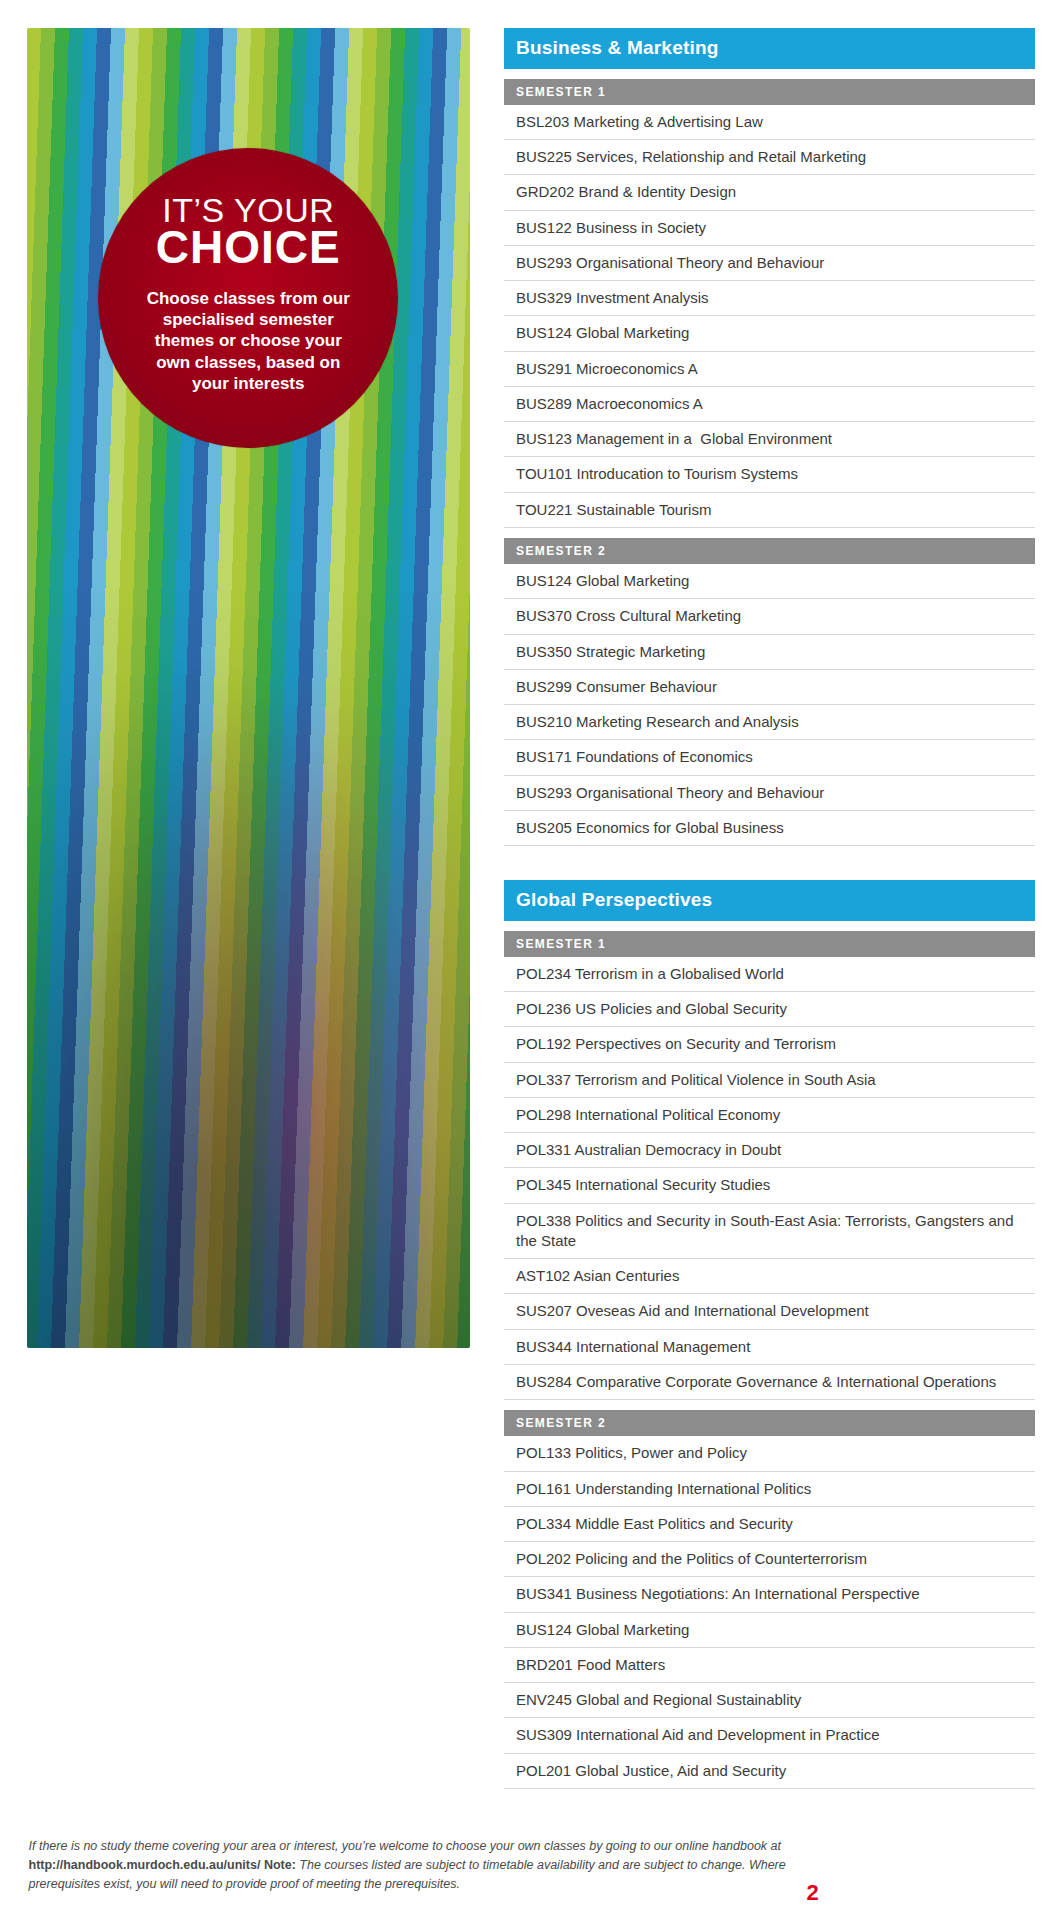It’s your Choice
Choose classes from our specialised semester themes or choose your own classes, based on your interests
Business & Marketing
Semester 1
BSL203 Marketing & Advertising Law
BUS225 Services, Relationship and Retail Marketing
GRD202 Brand & Identity Design
BUS122 Business in Society
BUS293 Organisational Theory and Behaviour
BUS329 Investment Analysis
BUS124 Global Marketing
BUS291 Microeconomics A
BUS289 Macroeconomics A
BUS123 Management in a Global Environment
TOU101 Introducation to Tourism Systems
TOU221 Sustainable Tourism
Semester 2
BUS124 Global Marketing
BUS370 Cross Cultural Marketing
BUS350 Strategic Marketing
BUS299 Consumer Behaviour
BUS210 Marketing Research and Analysis
BUS171 Foundations of Economics
BUS293 Organisational Theory and Behaviour
BUS205 Economics for Global Business
Global Persepectives
Semester 1
POL234 Terrorism in a Globalised World
POL236 US Policies and Global Security
POL192 Perspectives on Security and Terrorism
POL337 Terrorism and Political Violence in South Asia
POL298 International Political Economy
POL331 Australian Democracy in Doubt
POL345 International Security Studies
POL338 Politics and Security in South-East Asia: Terrorists, Gangsters and the State
AST102 Asian Centuries
SUS207 Oveseas Aid and International Development
BUS344 International Management
BUS284 Comparative Corporate Governance & International Operations
Semester 2
POL133 Politics, Power and Policy
POL161 Understanding International Politics
POL334 Middle East Politics and Security
POL202 Policing and the Politics of Counterterrorism
BUS341 Business Negotiations: An International Perspective
BUS124 Global Marketing
BRD201 Food Matters
ENV245 Global and Regional Sustainablity
SUS309 International Aid and Development in Practice
POL201 Global Justice, Aid and Security
If there is no study theme covering your area or interest, you’re welcome to choose your own classes by going to our online handbook at http://handbook.murdoch.edu.au/units/ Note: The courses listed are subject to timetable availability and are subject to change. Where prerequisites exist, you will need to provide proof of meeting the prerequisites.
2